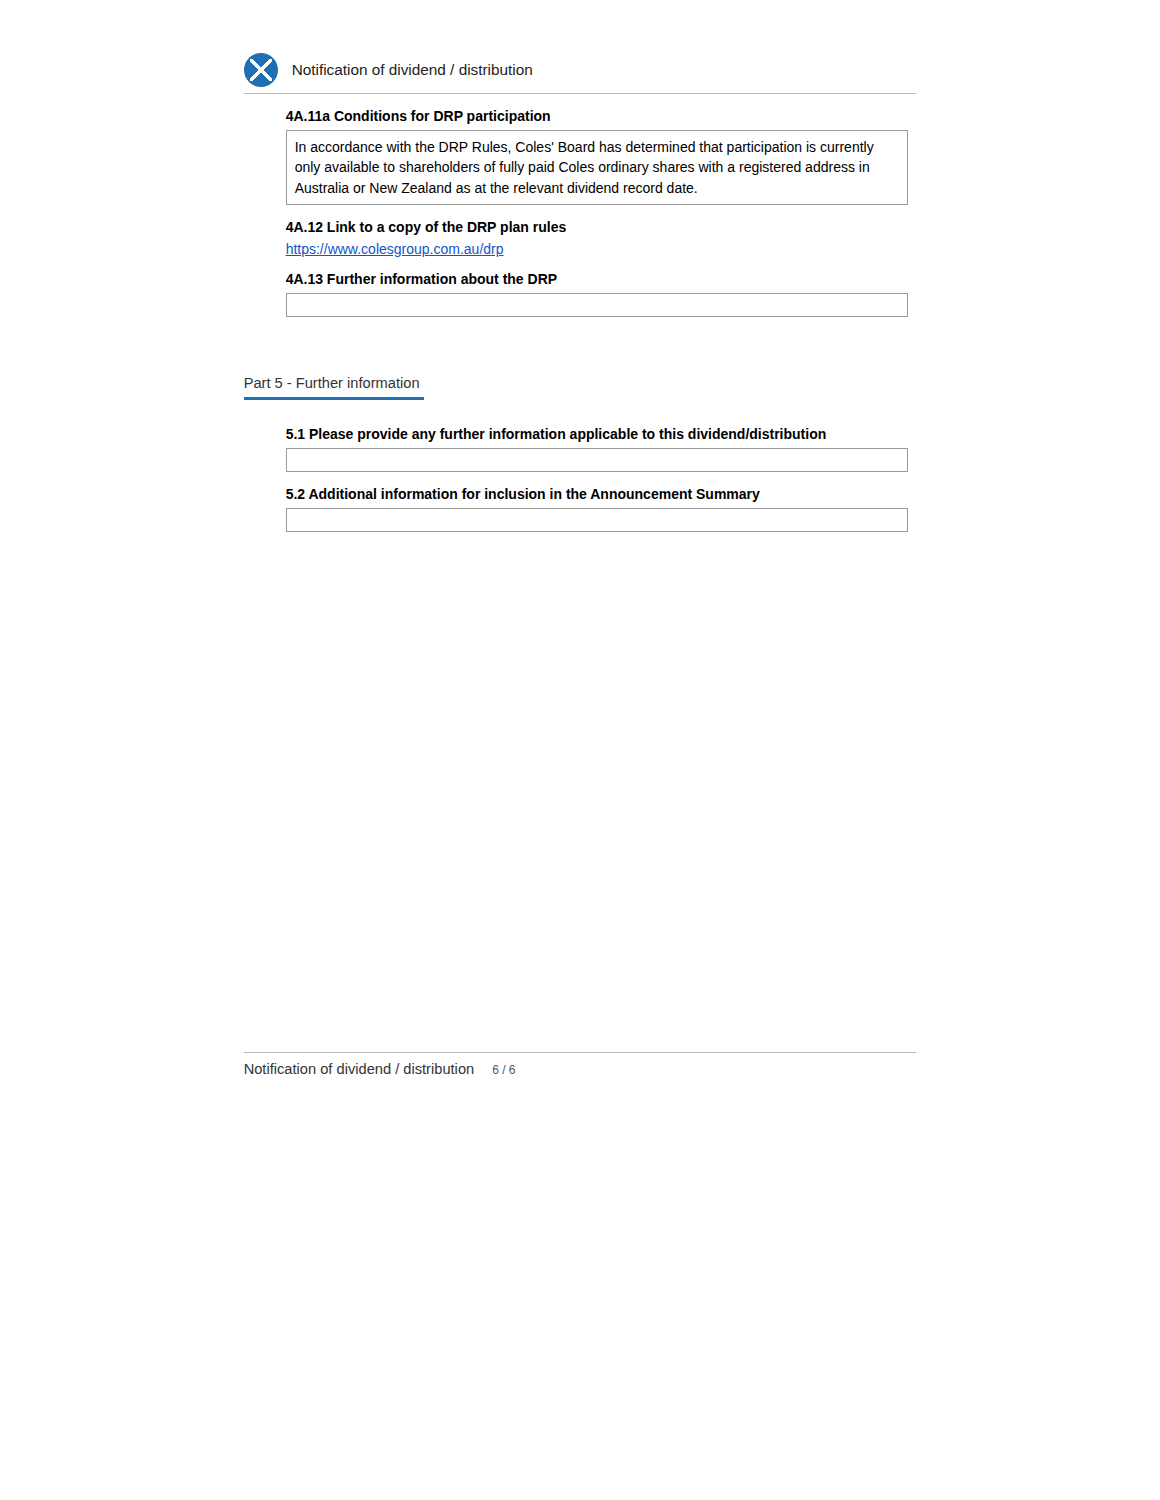Notification of dividend / distribution
4A.11a Conditions for DRP participation
In accordance with the DRP Rules, Coles' Board has determined that participation is currently only available to shareholders of fully paid Coles ordinary shares with a registered address in Australia or New Zealand as at the relevant dividend record date.
4A.12 Link to a copy of the DRP plan rules
https://www.colesgroup.com.au/drp
4A.13 Further information about the DRP
Part 5 - Further information
5.1 Please provide any further information applicable to this dividend/distribution
5.2 Additional information for inclusion in the Announcement Summary
Notification of dividend / distribution
6 / 6